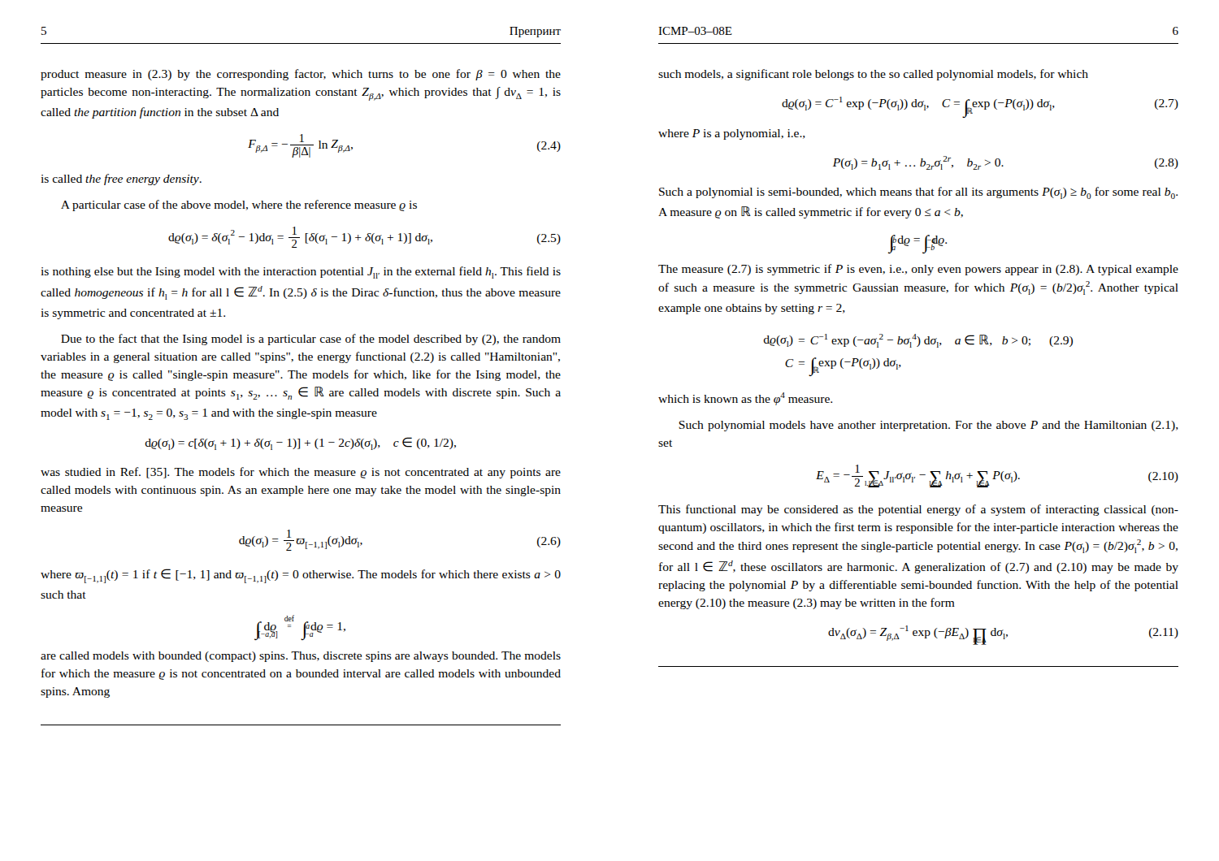5 Препринт
product measure in (2.3) by the corresponding factor, which turns to be one for β = 0 when the particles become non-interacting. The normalization constant Zβ,Δ, which provides that ∫ dνΔ = 1, is called the partition function in the subset Δ and
Fβ,Δ = −1 β|Δ| ln Zβ,Δ, (2.4)
is called the free energy density.
A particular case of the above model, where the reference measure ϱ is
dϱ(σl) = δ(σl2 − 1)dσl = 12 [δ(σl − 1) + δ(σl + 1)] dσl, (2.5)
is nothing else but the Ising model with the interaction potential Jll′ in the external field hl. This field is called homogeneous if hl = h for all l ∈ ℤd. In (2.5) δ is the Dirac δ-function, thus the above measure is symmetric and concentrated at ±1.
Due to the fact that the Ising model is a particular case of the model described by (2), the random variables in a general situation are called "spins", the energy functional (2.2) is called "Hamiltonian", the measure ϱ is called "single-spin measure". The models for which, like for the Ising model, the measure ϱ is concentrated at points s1, s2, … sn ∈ ℝ are called models with discrete spin. Such a model with s1 = −1, s2 = 0, s3 = 1 and with the single-spin measure
dϱ(σl) = c[δ(σl + 1) + δ(σl − 1)] + (1 − 2c)δ(σl), c ∈ (0, 1/2),
was studied in Ref. [35]. The models for which the measure ϱ is not concentrated at any points are called models with continuous spin. As an example here one may take the model with the single-spin measure
dϱ(σl) = 12 ϖ[−1,1](σl)dσl, (2.6)
where ϖ[−1,1](t) = 1 if t ∈ [−1, 1] and ϖ[−1,1](t) = 0 otherwise. The models for which there exists a > 0 such that
∫[−a,a] dϱ def= ∫−aa dϱ = 1,
are called models with bounded (compact) spins. Thus, discrete spins are always bounded. The models for which the measure ϱ is not concentrated on a bounded interval are called models with unbounded spins. Among
ICMP–03–08E 6
such models, a significant role belongs to the so called polynomial models, for which
dϱ(σl) = C−1 exp (−P(σl)) dσl, C = ∫ℝ exp (−P(σl)) dσl, (2.7)
where P is a polynomial, i.e.,
P(σl) = b1σl + … b2rσl2r, b2r > 0. (2.8)
Such a polynomial is semi-bounded, which means that for all its arguments P(σl) ≥ b0 for some real b0. A measure ϱ on ℝ is called symmetric if for every 0 ≤ a < b,
∫ab dϱ = ∫−b−a dϱ.
The measure (2.7) is symmetric if P is even, i.e., only even powers appear in (2.8). A typical example of such a measure is the symmetric Gaussian measure, for which P(σl) = (b/2)σl2. Another typical example one obtains by setting r = 2,
| d ϱ ( σ l ) | = | C −1 exp (− aσ l 2 − bσ l 4 ) d σ l , a ∈ ℝ, b > 0; | (2.9) |
| C | = | ∫ ℝ exp (− P ( σ l )) d σ l , | |
which is known as the φ4 measure.
Such polynomial models have another interpretation. For the above P and the Hamiltonian (2.1), set
EΔ = −12 ∑l,l′∈Δ Jll′σlσl′ − ∑l∈Δ hlσl + ∑l∈Δ P(σl). (2.10)
This functional may be considered as the potential energy of a system of interacting classical (non-quantum) oscillators, in which the first term is responsible for the inter-particle interaction whereas the second and the third ones represent the single-particle potential energy. In case P(σl) = (b/2)σl2, b > 0, for all l ∈ ℤd, these oscillators are harmonic. A generalization of (2.7) and (2.10) may be made by replacing the polynomial P by a differentiable semi-bounded function. With the help of the potential energy (2.10) the measure (2.3) may be written in the form
dνΔ(σΔ) = Zβ,Δ−1 exp (−βEΔ) ∏l∈Δ dσl, (2.11)